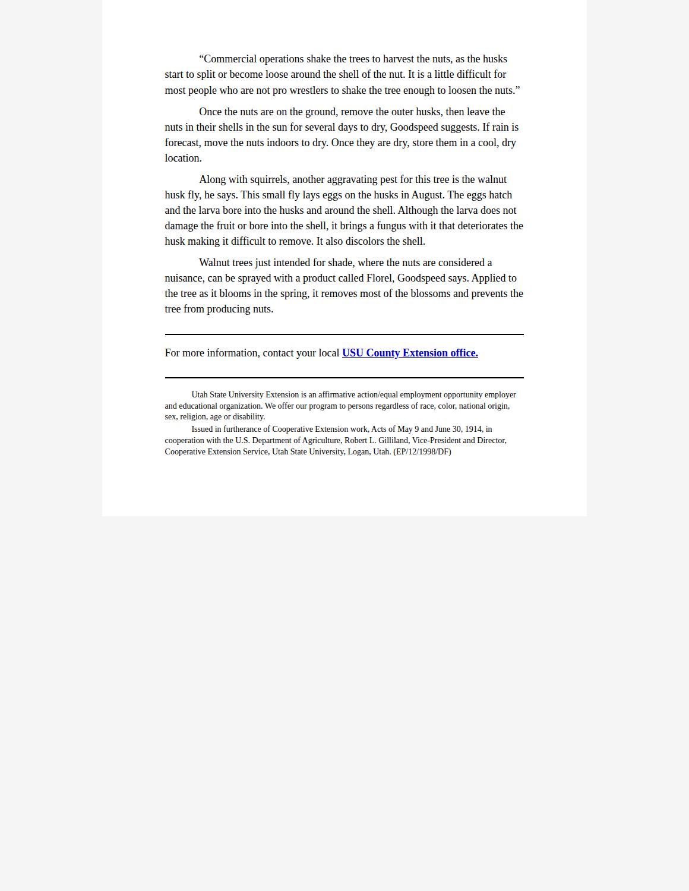“Commercial operations shake the trees to harvest the nuts, as the husks start to split or become loose around the shell of the nut. It is a little difficult for most people who are not pro wrestlers to shake the tree enough to loosen the nuts.”
Once the nuts are on the ground, remove the outer husks, then leave the nuts in their shells in the sun for several days to dry, Goodspeed suggests. If rain is forecast, move the nuts indoors to dry. Once they are dry, store them in a cool, dry location.
Along with squirrels, another aggravating pest for this tree is the walnut husk fly, he says. This small fly lays eggs on the husks in August. The eggs hatch and the larva bore into the husks and around the shell. Although the larva does not damage the fruit or bore into the shell, it brings a fungus with it that deteriorates the husk making it difficult to remove. It also discolors the shell.
Walnut trees just intended for shade, where the nuts are considered a nuisance, can be sprayed with a product called Florel, Goodspeed says. Applied to the tree as it blooms in the spring, it removes most of the blossoms and prevents the tree from producing nuts.
For more information, contact your local USU County Extension office.
Utah State University Extension is an affirmative action/equal employment opportunity employer and educational organization. We offer our program to persons regardless of race, color, national origin, sex, religion, age or disability.
Issued in furtherance of Cooperative Extension work, Acts of May 9 and June 30, 1914, in cooperation with the U.S. Department of Agriculture, Robert L. Gilliland, Vice-President and Director, Cooperative Extension Service, Utah State University, Logan, Utah. (EP/12/1998/DF)